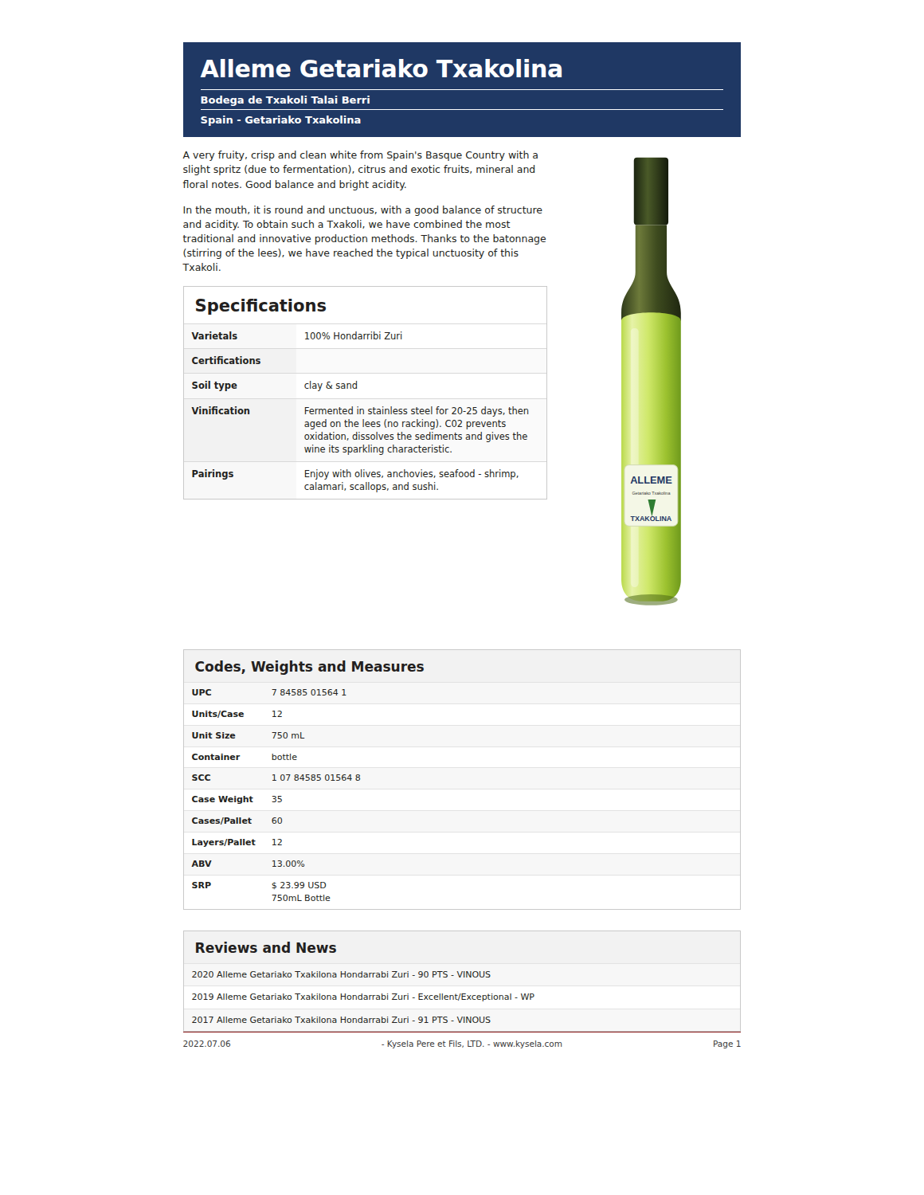Alleme Getariako Txakolina
Bodega de Txakoli Talai Berri
Spain - Getariako Txakolina
A very fruity, crisp and clean white from Spain's Basque Country with a slight spritz (due to fermentation), citrus and exotic fruits, mineral and floral notes. Good balance and bright acidity.
In the mouth, it is round and unctuous, with a good balance of structure and acidity. To obtain such a Txakoli, we have combined the most traditional and innovative production methods. Thanks to the batonnage (stirring of the lees), we have reached the typical unctuosity of this Txakoli.
Specifications
| Varietals | 100% Hondarribi Zuri |
| Certifications | |
| Soil type | clay & sand |
| Vinification | Fermented in stainless steel for 20-25 days, then aged on the lees (no racking). C02 prevents oxidation, dissolves the sediments and gives the wine its sparkling characteristic. |
| Pairings | Enjoy with olives, anchovies, seafood - shrimp, calamari, scallops, and sushi. |
ALLEME Getariako Txakolina TXAKOLINA
Codes, Weights and Measures
| UPC | 7 84585 01564 1 |
| Units/Case | 12 |
| Unit Size | 750 mL |
| Container | bottle |
| SCC | 1 07 84585 01564 8 |
| Case Weight | 35 |
| Cases/Pallet | 60 |
| Layers/Pallet | 12 |
| ABV | 13.00% |
| SRP | $ 23.99 USD 750mL Bottle |
Reviews and News
2020 Alleme Getariako Txakilona Hondarrabi Zuri - 90 PTS - VINOUS
2019 Alleme Getariako Txakilona Hondarrabi Zuri - Excellent/Exceptional - WP
2017 Alleme Getariako Txakilona Hondarrabi Zuri - 91 PTS - VINOUS
2022.07.06
- Kysela Pere et Fils, LTD. - www.kysela.com
Page 1